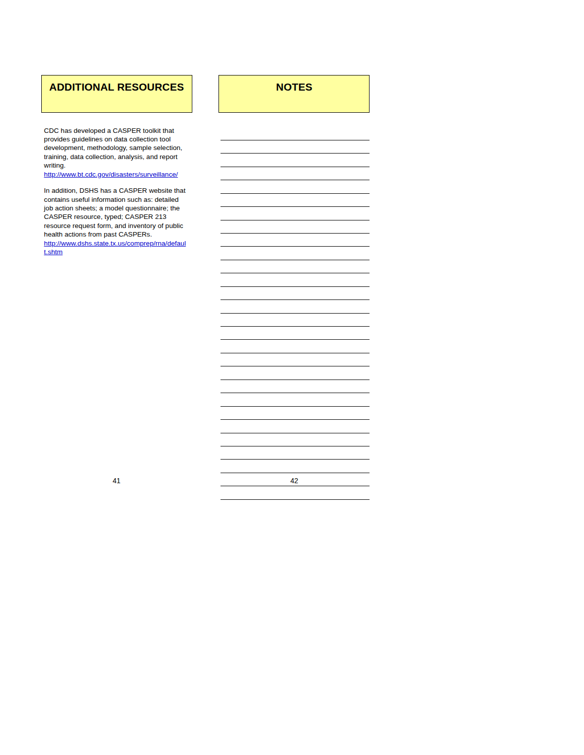ADDITIONAL RESOURCES
CDC has developed a CASPER toolkit that provides guidelines on data collection tool development, methodology, sample selection, training, data collection, analysis, and report writing.
http://www.bt.cdc.gov/disasters/surveillance/
In addition, DSHS has a CASPER website that contains useful information such as: detailed job action sheets; a model questionnaire; the CASPER resource, typed; CASPER 213 resource request form, and inventory of public health actions from past CASPERs.
http://www.dshs.state.tx.us/comprep/rna/default.shtm
41
NOTES
42